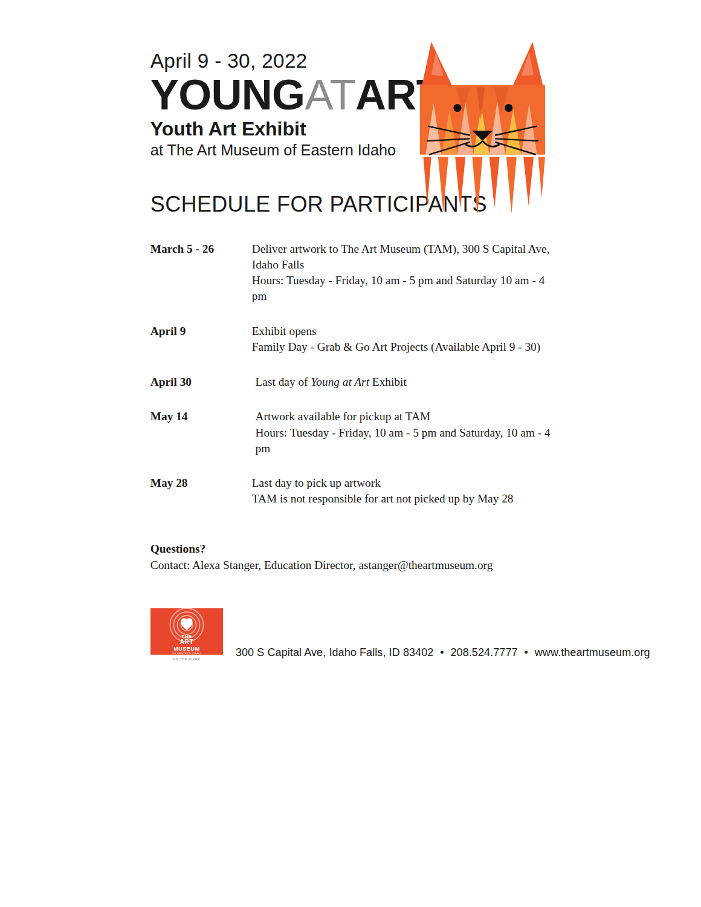April 9 - 30, 2022
YOUNGATART
Youth Art Exhibit
at The Art Museum of Eastern Idaho
SCHEDULE FOR PARTICIPANTS
March 5 - 26
Deliver artwork to The Art Museum (TAM), 300 S Capital Ave, Idaho Falls Hours: Tuesday - Friday, 10 am - 5 pm and Saturday 10 am - 4 pm
April 9
Exhibit opens Family Day - Grab & Go Art Projects (Available April 9 - 30)
April 30
Last day of Young at Art Exhibit
May 14
Artwork available for pickup at TAM Hours: Tuesday - Friday, 10 am - 5 pm and Saturday, 10 am - 4 pm
May 28
Last day to pick up artwork TAM is not responsible for art not picked up by May 28
Questions? Contact: Alexa Stanger, Education Director, astanger@theartmuseum.org
THE ART MUSEUM OF EASTERN IDAHO ON THE RIVER
300 S Capital Ave, Idaho Falls, ID 83402 • 208.524.7777 • www.theartmuseum.org